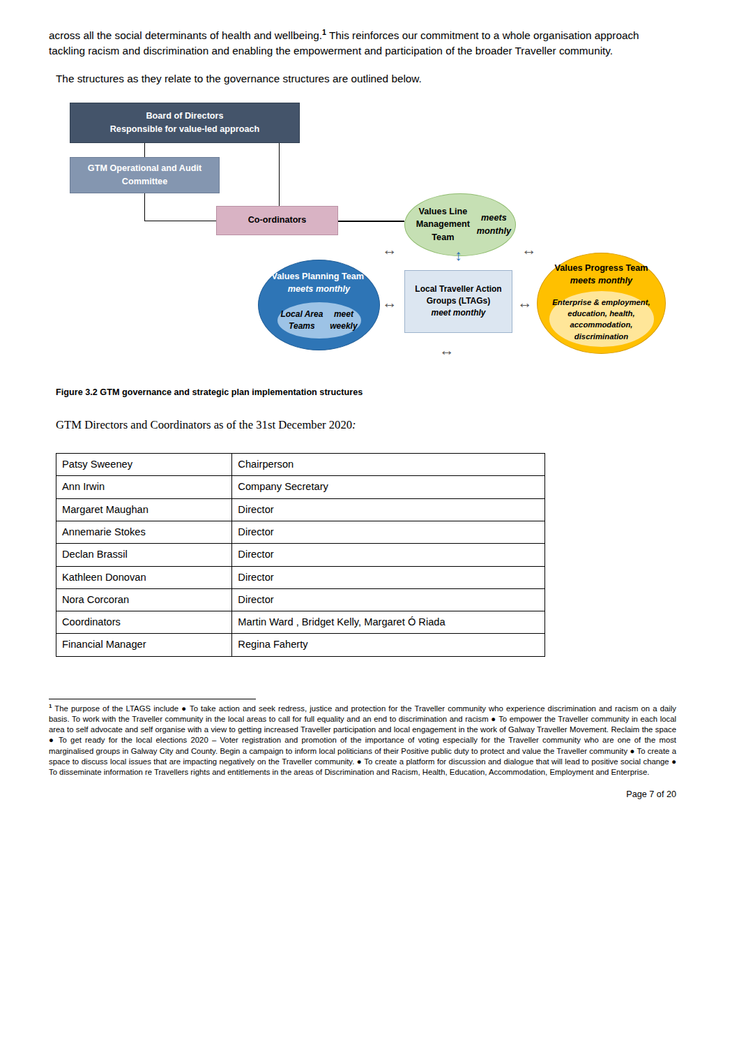across all the social determinants of health and wellbeing.1 This reinforces our commitment to a whole organisation approach tackling racism and discrimination and enabling the empowerment and participation of the broader Traveller community.
The structures as they relate to the governance structures are outlined below.
Board of Directors
Responsible for value-led approach
GTM Operational and Audit Committee
Co-ordinators
Values Line Management Team meets monthly
Local Traveller Action Groups (LTAGs) meet monthly
Values Planning Team meets monthly
Local Area Teams meet weekly
Values Progress Team meets monthly
Enterprise & employment, education, health, accommodation, discrimination
↔
↔
↔
↔
↔
↔
Figure 3.2 GTM governance and strategic plan implementation structures
GTM Directors and Coordinators as of the 31st December 2020:
| Patsy Sweeney | Chairperson |
| Ann Irwin | Company Secretary |
| Margaret Maughan | Director |
| Annemarie Stokes | Director |
| Declan Brassil | Director |
| Kathleen Donovan | Director |
| Nora Corcoran | Director |
| Coordinators | Martin Ward , Bridget Kelly, Margaret Ó Riada |
| Financial Manager | Regina Faherty |
1 The purpose of the LTAGS include ● To take action and seek redress, justice and protection for the Traveller community who experience discrimination and racism on a daily basis. To work with the Traveller community in the local areas to call for full equality and an end to discrimination and racism ● To empower the Traveller community in each local area to self advocate and self organise with a view to getting increased Traveller participation and local engagement in the work of Galway Traveller Movement. Reclaim the space ● To get ready for the local elections 2020 – Voter registration and promotion of the importance of voting especially for the Traveller community who are one of the most marginalised groups in Galway City and County. Begin a campaign to inform local politicians of their Positive public duty to protect and value the Traveller community ● To create a space to discuss local issues that are impacting negatively on the Traveller community. ● To create a platform for discussion and dialogue that will lead to positive social change ● To disseminate information re Travellers rights and entitlements in the areas of Discrimination and Racism, Health, Education, Accommodation, Employment and Enterprise.
Page 7 of 20